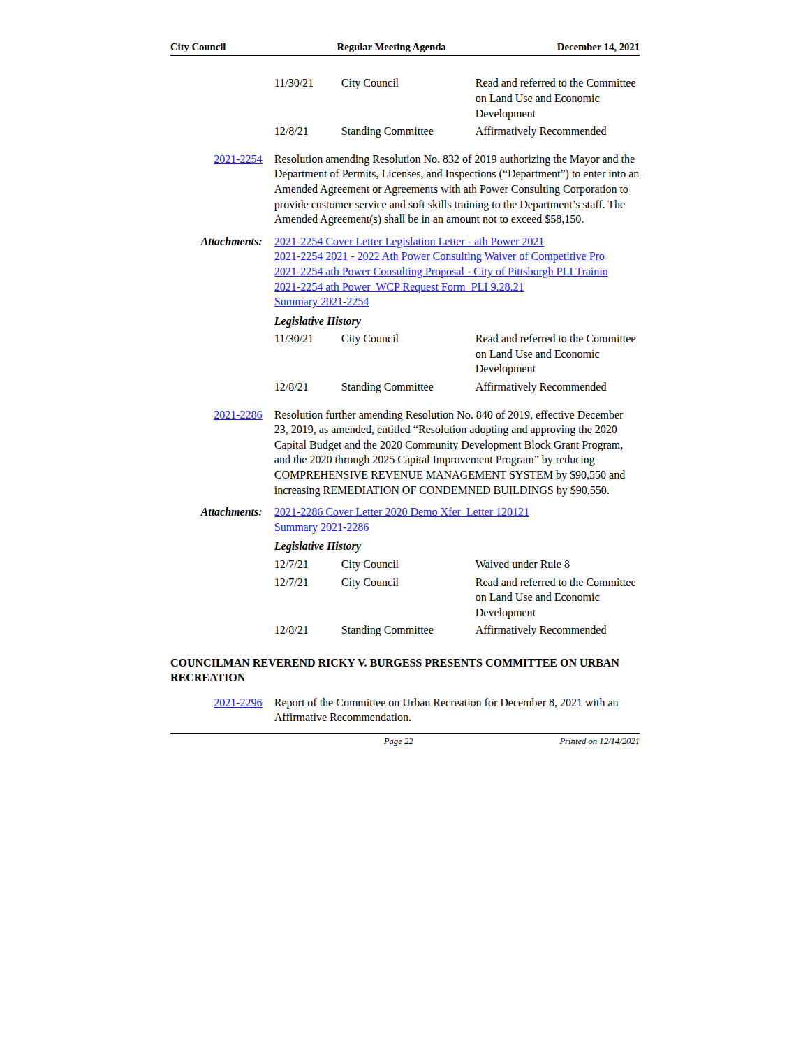City Council
Regular Meeting Agenda
December 14, 2021
11/30/21
City Council
Read and referred to the Committee on Land Use and Economic Development
12/8/21
Standing Committee
Affirmatively Recommended
2021-2254
Resolution amending Resolution No. 832 of 2019 authorizing the Mayor and the Department of Permits, Licenses, and Inspections (“Department”) to enter into an Amended Agreement or Agreements with ath Power Consulting Corporation to provide customer service and soft skills training to the Department’s staff. The Amended Agreement(s) shall be in an amount not to exceed $58,150.
Attachments:
2021-2254 Cover Letter Legislation Letter - ath Power 2021 2021-2254 2021 - 2022 Ath Power Consulting Waiver of Competitive Pro 2021-2254 ath Power Consulting Proposal - City of Pittsburgh PLI Trainin 2021-2254 ath Power WCP Request Form PLI 9.28.21 Summary 2021-2254
Legislative History
11/30/21
City Council
Read and referred to the Committee on Land Use and Economic Development
12/8/21
Standing Committee
Affirmatively Recommended
2021-2286
Resolution further amending Resolution No. 840 of 2019, effective December 23, 2019, as amended, entitled “Resolution adopting and approving the 2020 Capital Budget and the 2020 Community Development Block Grant Program, and the 2020 through 2025 Capital Improvement Program” by reducing COMPREHENSIVE REVENUE MANAGEMENT SYSTEM by $90,550 and increasing REMEDIATION OF CONDEMNED BUILDINGS by $90,550.
Attachments:
2021-2286 Cover Letter 2020 Demo Xfer Letter 120121 Summary 2021-2286
Legislative History
12/7/21
City Council
Waived under Rule 8
12/7/21
City Council
Read and referred to the Committee on Land Use and Economic Development
12/8/21
Standing Committee
Affirmatively Recommended
COUNCILMAN REVEREND RICKY V. BURGESS PRESENTS COMMITTEE ON URBAN RECREATION
2021-2296
Report of the Committee on Urban Recreation for December 8, 2021 with an Affirmative Recommendation.
Page 22
Printed on 12/14/2021